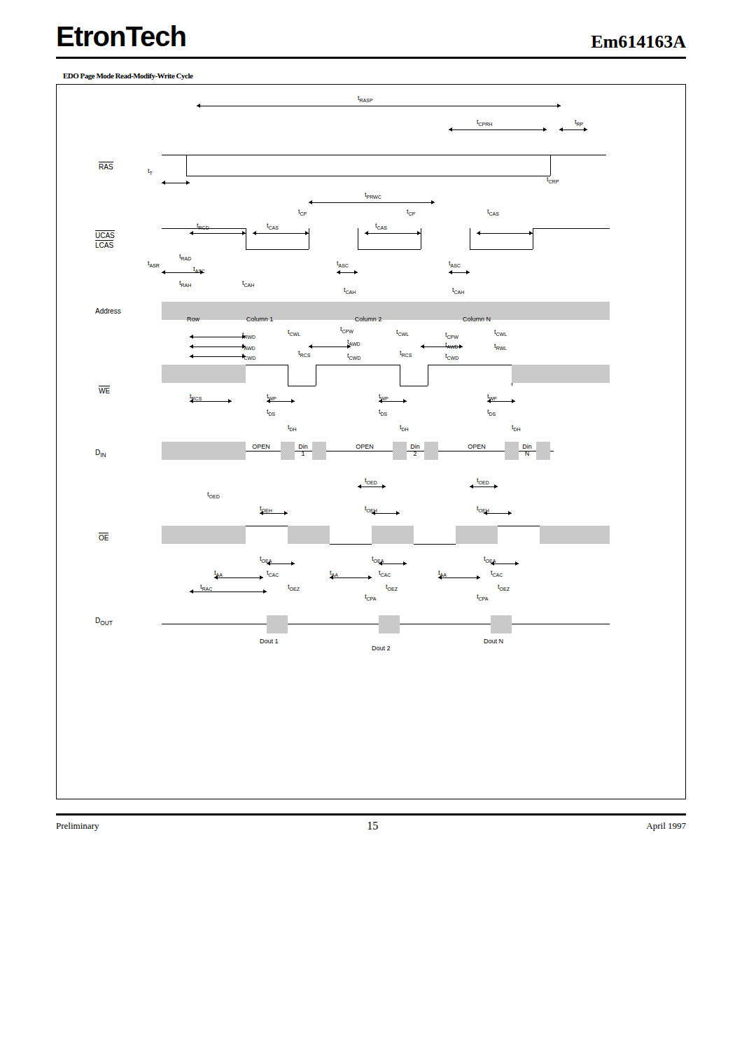EtronTech
Em614163A
EDO Page Mode Read-Modify-Write Cycle
tRASP
tCPRH
tRP
RAS
tT
tCRP tPRWC
tCP tCP tCAS tCAS tCAS tRCD
UCAS LCAS
tASR tRAD tASC tASC tASC tRAH tCAH tCAH tCAH
Address
Row
Column 1
Column 2
Column N
tRWD tCWL tCPW tCWL tCPW tCWL tAWD tAWD tAWD tRWL tCWD tRCS tCWD tRCS tCWD
WE
tRCS tWP tWP tWP tDS tDS tDS tDH tDH tDH
DIN
OPEN
Din
1
OPEN
Din
2
OPEN
Din
N
tOED tOED tOED tOEH tOEH tOEH
OE
tOEA tOEA tOEA tCAC tCAC tCAC tAA tAA tAA tRAC tOEZ tOEZ tOEZ tCPA tCPA
DOUT
Dout 1
Dout 2
Dout N
Preliminary 15 April 1997